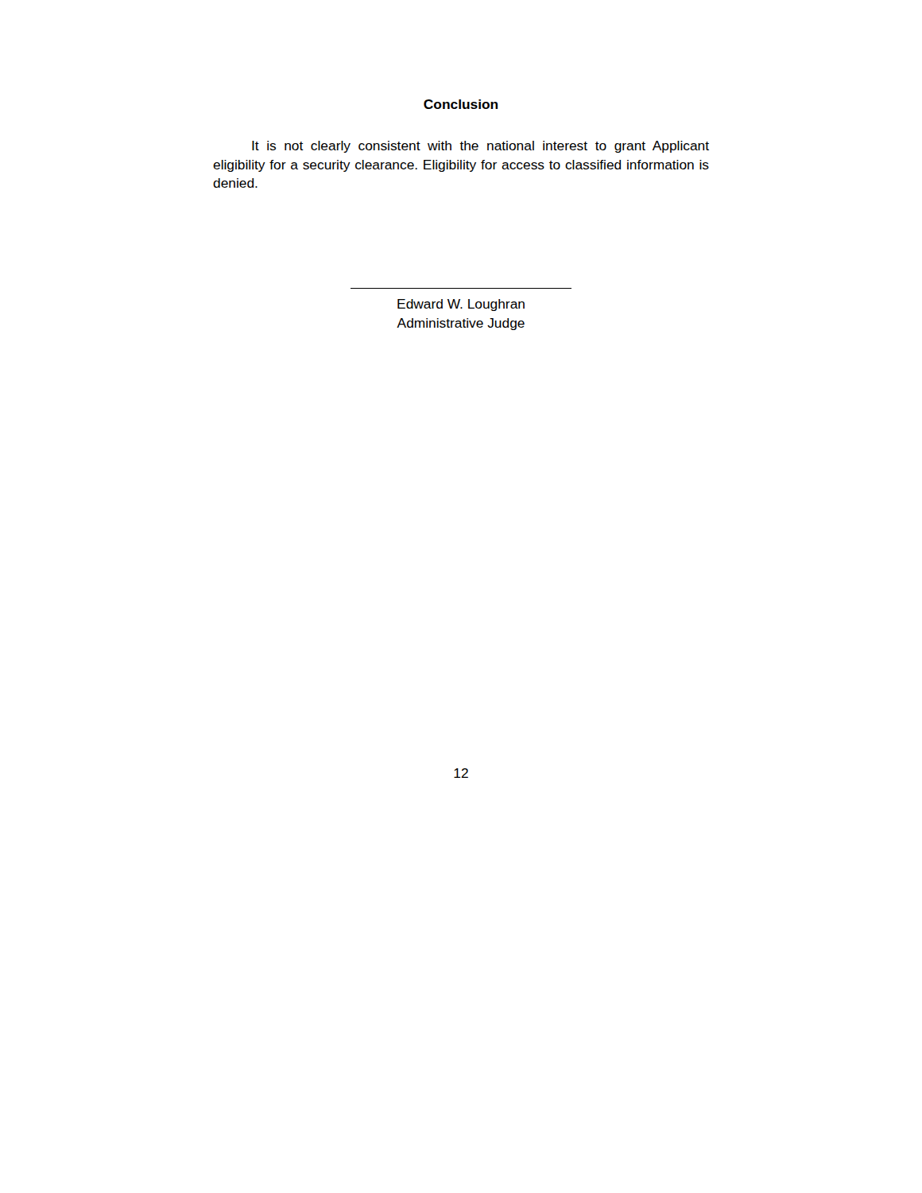Conclusion
It is not clearly consistent with the national interest to grant Applicant eligibility for a security clearance. Eligibility for access to classified information is denied.
Edward W. Loughran
Administrative Judge
12